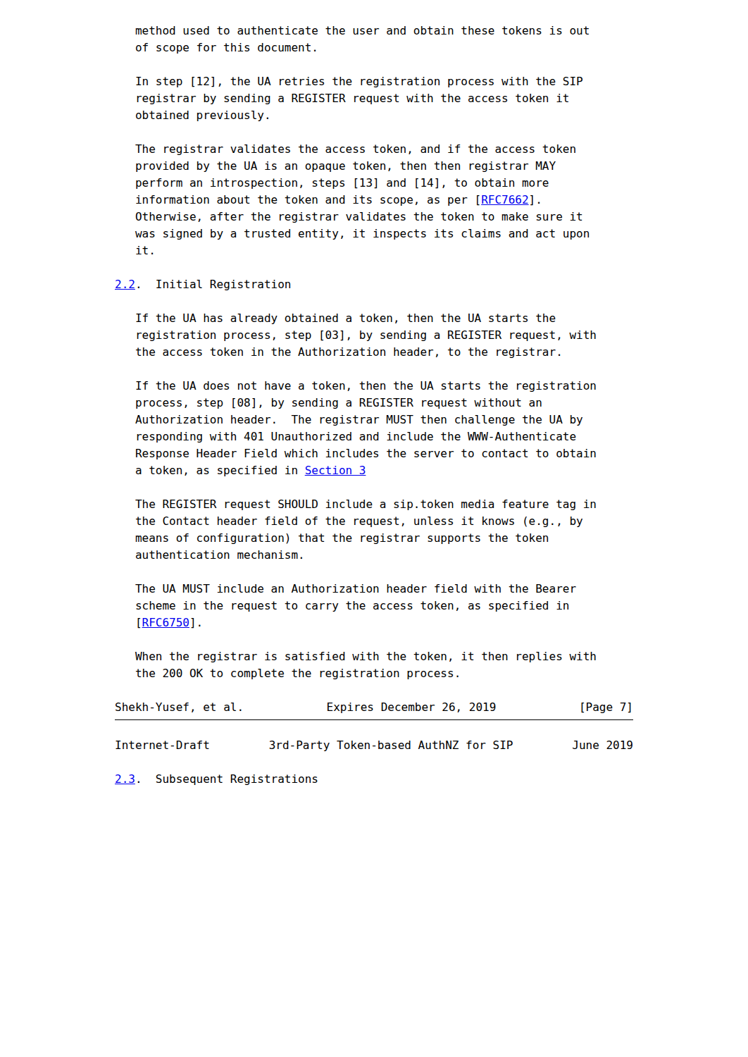method used to authenticate the user and obtain these tokens is out of scope for this document.
In step [12], the UA retries the registration process with the SIP registrar by sending a REGISTER request with the access token it obtained previously.
The registrar validates the access token, and if the access token provided by the UA is an opaque token, then then registrar MAY perform an introspection, steps [13] and [14], to obtain more information about the token and its scope, as per [RFC7662]. Otherwise, after the registrar validates the token to make sure it was signed by a trusted entity, it inspects its claims and act upon it.
2.2. Initial Registration
If the UA has already obtained a token, then the UA starts the registration process, step [03], by sending a REGISTER request, with the access token in the Authorization header, to the registrar.
If the UA does not have a token, then the UA starts the registration process, step [08], by sending a REGISTER request without an Authorization header. The registrar MUST then challenge the UA by responding with 401 Unauthorized and include the WWW-Authenticate Response Header Field which includes the server to contact to obtain a token, as specified in Section 3
The REGISTER request SHOULD include a sip.token media feature tag in the Contact header field of the request, unless it knows (e.g., by means of configuration) that the registrar supports the token authentication mechanism.
The UA MUST include an Authorization header field with the Bearer scheme in the request to carry the access token, as specified in [RFC6750].
When the registrar is satisfied with the token, it then replies with the 200 OK to complete the registration process.
Shekh-Yusef, et al. Expires December 26, 2019 [Page 7]
Internet-Draft 3rd-Party Token-based AuthNZ for SIP June 2019
2.3. Subsequent Registrations